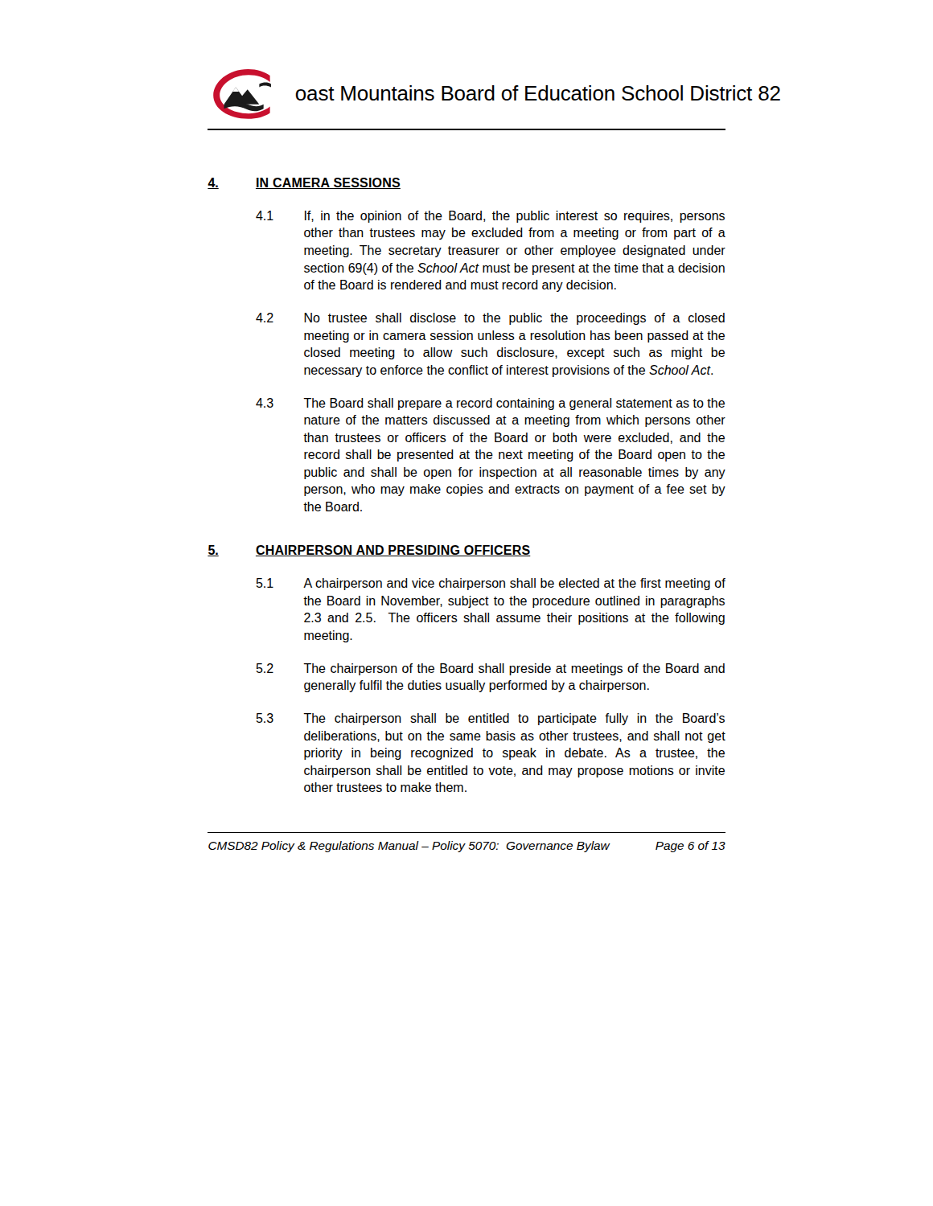oast Mountains Board of Education School District 82
4.
IN CAMERA SESSIONS
4.1
If, in the opinion of the Board, the public interest so requires, persons other than trustees may be excluded from a meeting or from part of a meeting. The secretary treasurer or other employee designated under section 69(4) of the School Act must be present at the time that a decision of the Board is rendered and must record any decision.
4.2
No trustee shall disclose to the public the proceedings of a closed meeting or in camera session unless a resolution has been passed at the closed meeting to allow such disclosure, except such as might be necessary to enforce the conflict of interest provisions of the School Act.
4.3
The Board shall prepare a record containing a general statement as to the nature of the matters discussed at a meeting from which persons other than trustees or officers of the Board or both were excluded, and the record shall be presented at the next meeting of the Board open to the public and shall be open for inspection at all reasonable times by any person, who may make copies and extracts on payment of a fee set by the Board.
5.
CHAIRPERSON AND PRESIDING OFFICERS
5.1
A chairperson and vice chairperson shall be elected at the first meeting of the Board in November, subject to the procedure outlined in paragraphs 2.3 and 2.5. The officers shall assume their positions at the following meeting.
5.2
The chairperson of the Board shall preside at meetings of the Board and generally fulfil the duties usually performed by a chairperson.
5.3
The chairperson shall be entitled to participate fully in the Board’s deliberations, but on the same basis as other trustees, and shall not get priority in being recognized to speak in debate. As a trustee, the chairperson shall be entitled to vote, and may propose motions or invite other trustees to make them.
CMSD82 Policy & Regulations Manual – Policy 5070: Governance Bylaw
Page 6 of 13